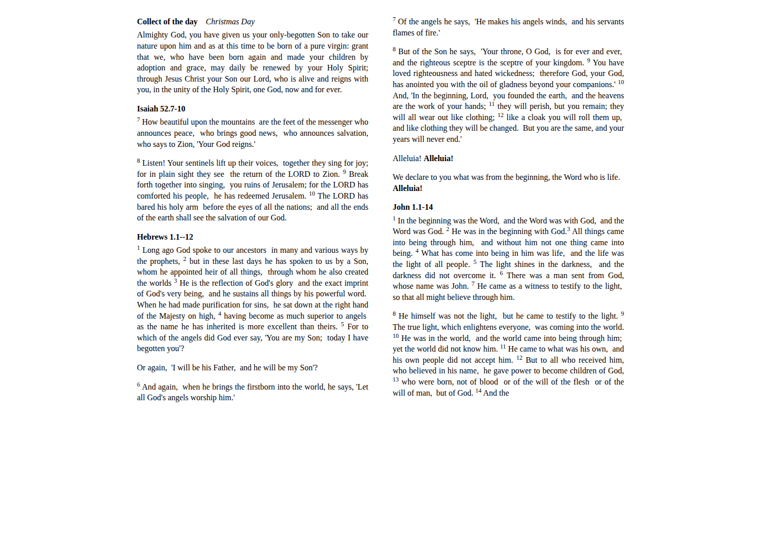Collect of the day Christmas Day
Almighty God, you have given us your only-begotten Son to take our nature upon him and as at this time to be born of a pure virgin: grant that we, who have been born again and made your children by adoption and grace, may daily be renewed by your Holy Spirit; through Jesus Christ your Son our Lord, who is alive and reigns with you, in the unity of the Holy Spirit, one God, now and for ever.
Isaiah 52.7-10
7 How beautiful upon the mountains are the feet of the messenger who announces peace, who brings good news, who announces salvation, who says to Zion, 'Your God reigns.'
8 Listen! Your sentinels lift up their voices, together they sing for joy; for in plain sight they see the return of the LORD to Zion. 9 Break forth together into singing, you ruins of Jerusalem; for the LORD has comforted his people, he has redeemed Jerusalem. 10 The LORD has bared his holy arm before the eyes of all the nations; and all the ends of the earth shall see the salvation of our God.
Hebrews 1.1--12
1 Long ago God spoke to our ancestors in many and various ways by the prophets, 2 but in these last days he has spoken to us by a Son, whom he appointed heir of all things, through whom he also created the worlds 3 He is the reflection of God's glory and the exact imprint of God's very being, and he sustains all things by his powerful word. When he had made purification for sins, he sat down at the right hand of the Majesty on high, 4 having become as much superior to angels as the name he has inherited is more excellent than theirs. 5 For to which of the angels did God ever say, 'You are my Son; today I have begotten you'?
Or again, 'I will be his Father, and he will be my Son'?
6 And again, when he brings the firstborn into the world, he says, 'Let all God's angels worship him.'
7 Of the angels he says, 'He makes his angels winds, and his servants flames of fire.'
8 But of the Son he says, 'Your throne, O God, is for ever and ever, and the righteous sceptre is the sceptre of your kingdom. 9 You have loved righteousness and hated wickedness; therefore God, your God, has anointed you with the oil of gladness beyond your companions.' 10 And, 'In the beginning, Lord, you founded the earth, and the heavens are the work of your hands; 11 they will perish, but you remain; they will all wear out like clothing; 12 like a cloak you will roll them up, and like clothing they will be changed. But you are the same, and your years will never end.'
Alleluia! Alleluia!
We declare to you what was from the beginning, the Word who is life.
Alleluia!
John 1.1-14
1 In the beginning was the Word, and the Word was with God, and the Word was God. 2 He was in the beginning with God.3 All things came into being through him, and without him not one thing came into being. 4 What has come into being in him was life, and the life was the light of all people. 5 The light shines in the darkness, and the darkness did not overcome it. 6 There was a man sent from God, whose name was John. 7 He came as a witness to testify to the light, so that all might believe through him.
8 He himself was not the light, but he came to testify to the light. 9 The true light, which enlightens everyone, was coming into the world. 10 He was in the world, and the world came into being through him; yet the world did not know him. 11 He came to what was his own, and his own people did not accept him. 12 But to all who received him, who believed in his name, he gave power to become children of God, 13 who were born, not of blood or of the will of the flesh or of the will of man, but of God. 14 And the